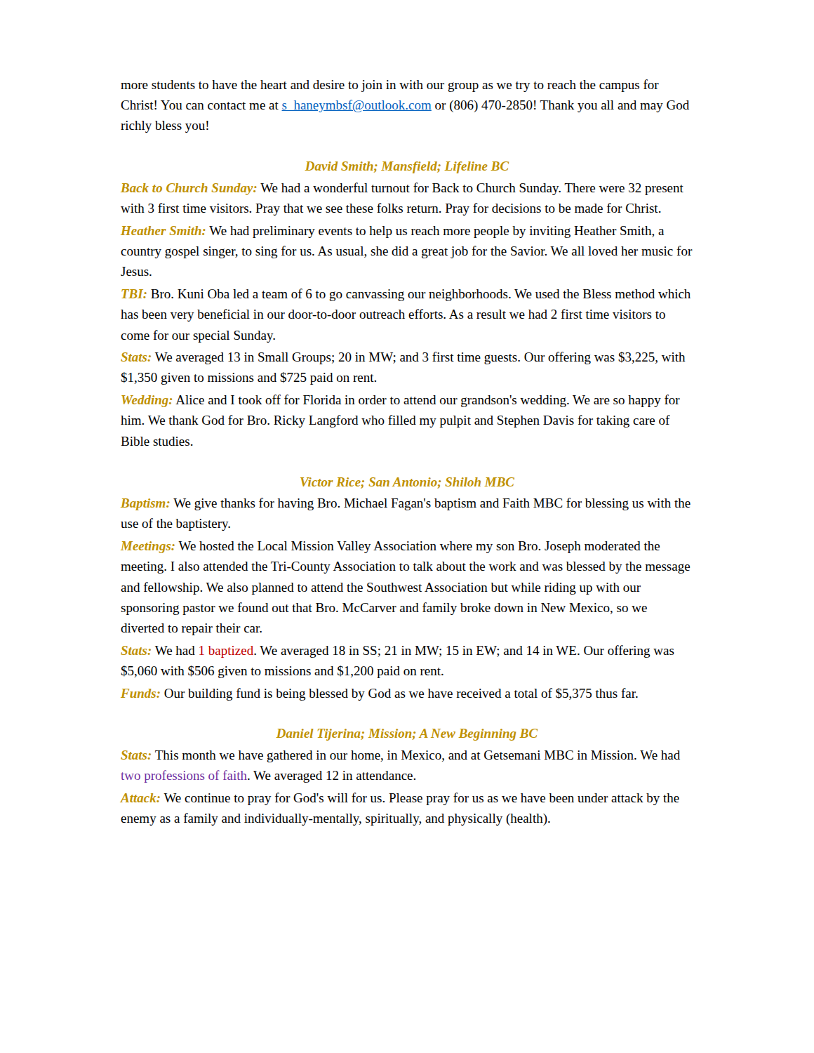more students to have the heart and desire to join in with our group as we try to reach the campus for Christ! You can contact me at s_haneymbsf@outlook.com or (806) 470-2850! Thank you all and may God richly bless you!
David Smith; Mansfield; Lifeline BC
Back to Church Sunday: We had a wonderful turnout for Back to Church Sunday. There were 32 present with 3 first time visitors. Pray that we see these folks return. Pray for decisions to be made for Christ.
Heather Smith: We had preliminary events to help us reach more people by inviting Heather Smith, a country gospel singer, to sing for us. As usual, she did a great job for the Savior. We all loved her music for Jesus.
TBI: Bro. Kuni Oba led a team of 6 to go canvassing our neighborhoods. We used the Bless method which has been very beneficial in our door-to-door outreach efforts. As a result we had 2 first time visitors to come for our special Sunday.
Stats: We averaged 13 in Small Groups; 20 in MW; and 3 first time guests. Our offering was $3,225, with $1,350 given to missions and $725 paid on rent.
Wedding: Alice and I took off for Florida in order to attend our grandson's wedding. We are so happy for him. We thank God for Bro. Ricky Langford who filled my pulpit and Stephen Davis for taking care of Bible studies.
Victor Rice; San Antonio; Shiloh MBC
Baptism: We give thanks for having Bro. Michael Fagan's baptism and Faith MBC for blessing us with the use of the baptistery.
Meetings: We hosted the Local Mission Valley Association where my son Bro. Joseph moderated the meeting. I also attended the Tri-County Association to talk about the work and was blessed by the message and fellowship. We also planned to attend the Southwest Association but while riding up with our sponsoring pastor we found out that Bro. McCarver and family broke down in New Mexico, so we diverted to repair their car.
Stats: We had 1 baptized. We averaged 18 in SS; 21 in MW; 15 in EW; and 14 in WE. Our offering was $5,060 with $506 given to missions and $1,200 paid on rent.
Funds: Our building fund is being blessed by God as we have received a total of $5,375 thus far.
Daniel Tijerina; Mission; A New Beginning BC
Stats: This month we have gathered in our home, in Mexico, and at Getsemani MBC in Mission. We had two professions of faith. We averaged 12 in attendance.
Attack: We continue to pray for God's will for us. Please pray for us as we have been under attack by the enemy as a family and individually-mentally, spiritually, and physically (health).